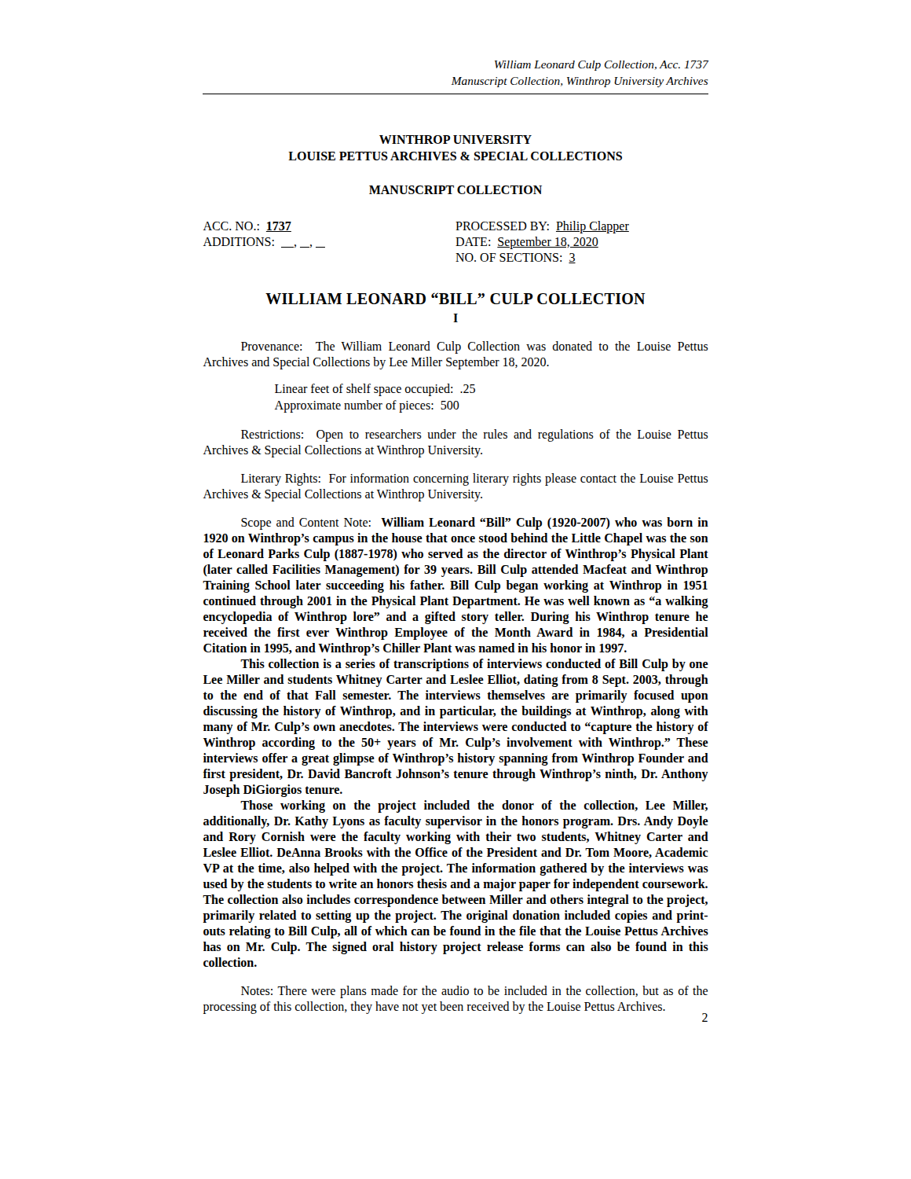William Leonard Culp Collection, Acc. 1737
Manuscript Collection, Winthrop University Archives
WINTHROP UNIVERSITY
LOUISE PETTUS ARCHIVES & SPECIAL COLLECTIONS
MANUSCRIPT COLLECTION
| ACC. NO.: 1737 | PROCESSED BY: Philip Clapper |
| ADDITIONS: , , | DATE: September 18, 2020 |
| | NO. OF SECTIONS: 3 |
WILLIAM LEONARD “BILL” CULP COLLECTION
I
Provenance: The William Leonard Culp Collection was donated to the Louise Pettus Archives and Special Collections by Lee Miller September 18, 2020.
Linear feet of shelf space occupied: .25
Approximate number of pieces: 500
Restrictions: Open to researchers under the rules and regulations of the Louise Pettus Archives & Special Collections at Winthrop University.
Literary Rights: For information concerning literary rights please contact the Louise Pettus Archives & Special Collections at Winthrop University.
Scope and Content Note: William Leonard “Bill” Culp (1920-2007) who was born in 1920 on Winthrop’s campus in the house that once stood behind the Little Chapel was the son of Leonard Parks Culp (1887-1978) who served as the director of Winthrop’s Physical Plant (later called Facilities Management) for 39 years. Bill Culp attended Macfeat and Winthrop Training School later succeeding his father. Bill Culp began working at Winthrop in 1951 continued through 2001 in the Physical Plant Department. He was well known as “a walking encyclopedia of Winthrop lore” and a gifted story teller. During his Winthrop tenure he received the first ever Winthrop Employee of the Month Award in 1984, a Presidential Citation in 1995, and Winthrop’s Chiller Plant was named in his honor in 1997.
This collection is a series of transcriptions of interviews conducted of Bill Culp by one Lee Miller and students Whitney Carter and Leslee Elliot, dating from 8 Sept. 2003, through to the end of that Fall semester. The interviews themselves are primarily focused upon discussing the history of Winthrop, and in particular, the buildings at Winthrop, along with many of Mr. Culp’s own anecdotes. The interviews were conducted to “capture the history of Winthrop according to the 50+ years of Mr. Culp’s involvement with Winthrop.” These interviews offer a great glimpse of Winthrop’s history spanning from Winthrop Founder and first president, Dr. David Bancroft Johnson’s tenure through Winthrop’s ninth, Dr. Anthony Joseph DiGiorgios tenure.
Those working on the project included the donor of the collection, Lee Miller, additionally, Dr. Kathy Lyons as faculty supervisor in the honors program. Drs. Andy Doyle and Rory Cornish were the faculty working with their two students, Whitney Carter and Leslee Elliot. DeAnna Brooks with the Office of the President and Dr. Tom Moore, Academic VP at the time, also helped with the project. The information gathered by the interviews was used by the students to write an honors thesis and a major paper for independent coursework. The collection also includes correspondence between Miller and others integral to the project, primarily related to setting up the project. The original donation included copies and print-outs relating to Bill Culp, all of which can be found in the file that the Louise Pettus Archives has on Mr. Culp. The signed oral history project release forms can also be found in this collection.
Notes: There were plans made for the audio to be included in the collection, but as of the processing of this collection, they have not yet been received by the Louise Pettus Archives.
2